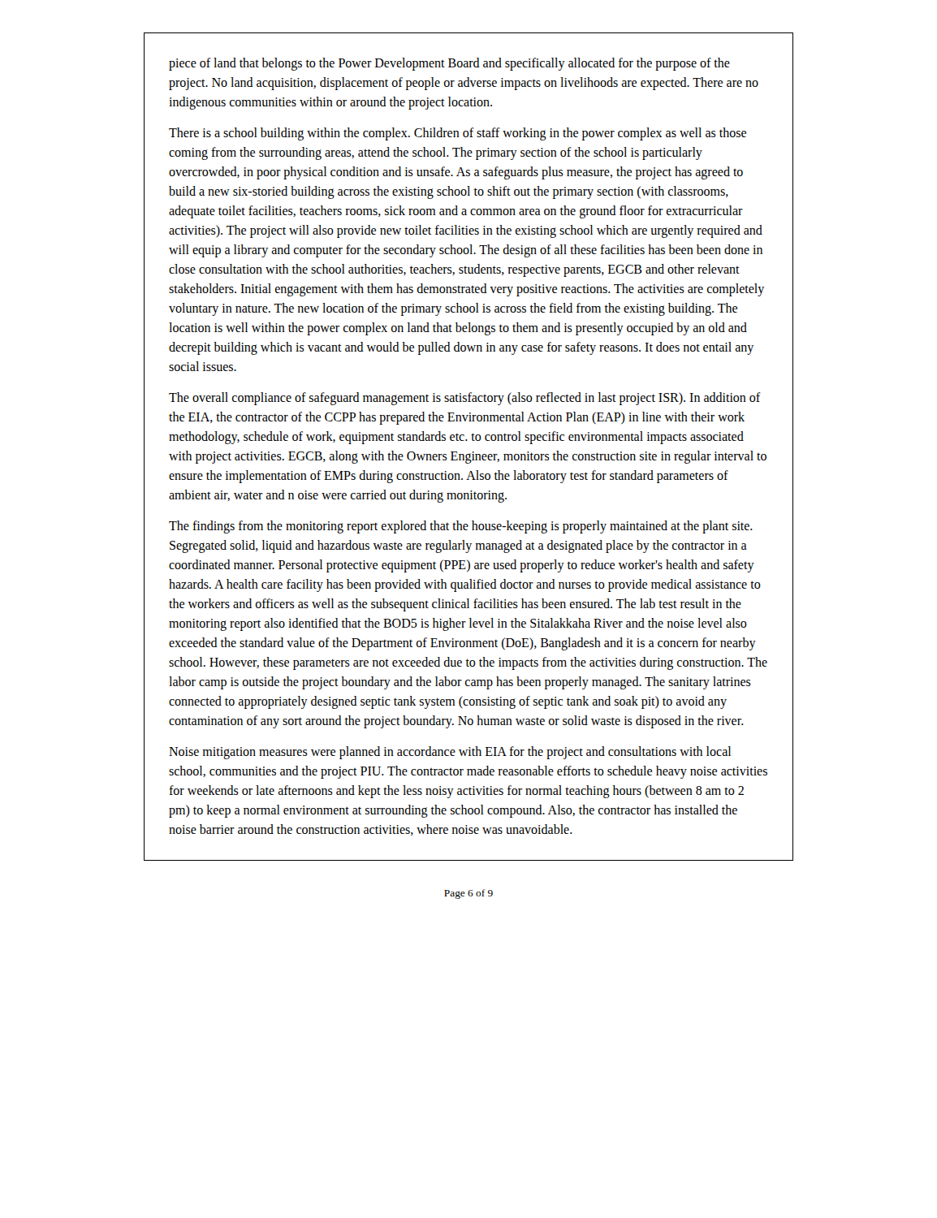piece of land that belongs to the Power Development Board and specifically allocated for the purpose of the project. No land acquisition, displacement of people or adverse impacts on livelihoods are expected. There are no indigenous communities within or around the project location.
There is a school building within the complex. Children of staff working in the power complex as well as those coming from the surrounding areas, attend the school. The primary section of the school is particularly overcrowded, in poor physical condition and is unsafe. As a safeguards plus measure, the project has agreed to build a new six-storied building across the existing school to shift out the primary section (with classrooms, adequate toilet facilities, teachers rooms, sick room and a common area on the ground floor for extracurricular activities). The project will also provide new toilet facilities in the existing school which are urgently required and will equip a library and computer for the secondary school. The design of all these facilities has been been done in close consultation with the school authorities, teachers, students, respective parents, EGCB and other relevant stakeholders. Initial engagement with them has demonstrated very positive reactions. The activities are completely voluntary in nature. The new location of the primary school is across the field from the existing building. The location is well within the power complex on land that belongs to them and is presently occupied by an old and decrepit building which is vacant and would be pulled down in any case for safety reasons. It does not entail any social issues.
The overall compliance of safeguard management is satisfactory (also reflected in last project ISR). In addition of the EIA, the contractor of the CCPP has prepared the Environmental Action Plan (EAP) in line with their work methodology, schedule of work, equipment standards etc. to control specific environmental impacts associated with project activities. EGCB, along with the Owners Engineer, monitors the construction site in regular interval to ensure the implementation of EMPs during construction. Also the laboratory test for standard parameters of ambient air, water and n oise were carried out during monitoring.
The findings from the monitoring report explored that the house-keeping is properly maintained at the plant site. Segregated solid, liquid and hazardous waste are regularly managed at a designated place by the contractor in a coordinated manner. Personal protective equipment (PPE) are used properly to reduce worker's health and safety hazards. A health care facility has been provided with qualified doctor and nurses to provide medical assistance to the workers and officers as well as the subsequent clinical facilities has been ensured. The lab test result in the monitoring report also identified that the BOD5 is higher level in the Sitalakkaha River and the noise level also exceeded the standard value of the Department of Environment (DoE), Bangladesh and it is a concern for nearby school. However, these parameters are not exceeded due to the impacts from the activities during construction. The labor camp is outside the project boundary and the labor camp has been properly managed. The sanitary latrines connected to appropriately designed septic tank system (consisting of septic tank and soak pit) to avoid any contamination of any sort around the project boundary. No human waste or solid waste is disposed in the river.
Noise mitigation measures were planned in accordance with EIA for the project and consultations with local school, communities and the project PIU. The contractor made reasonable efforts to schedule heavy noise activities for weekends or late afternoons and kept the less noisy activities for normal teaching hours (between 8 am to 2 pm) to keep a normal environment at surrounding the school compound. Also, the contractor has installed the noise barrier around the construction activities, where noise was unavoidable.
Page 6 of 9